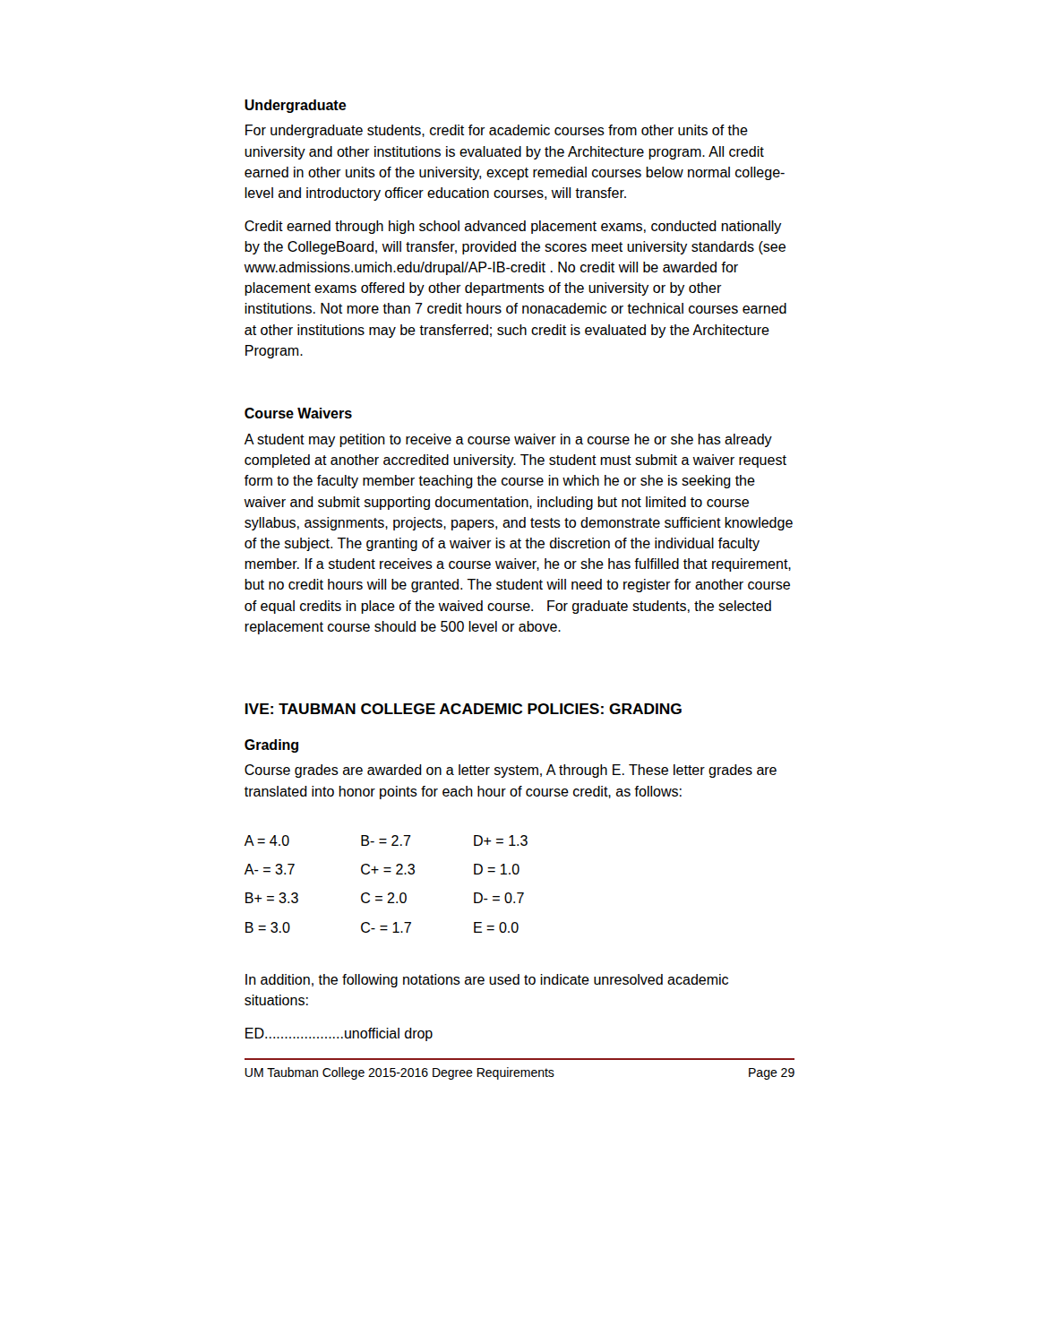Undergraduate
For undergraduate students, credit for academic courses from other units of the university and other institutions is evaluated by the Architecture program. All credit earned in other units of the university, except remedial courses below normal college-level and introductory officer education courses, will transfer.
Credit earned through high school advanced placement exams, conducted nationally by the CollegeBoard, will transfer, provided the scores meet university standards (see www.admissions.umich.edu/drupal/AP-IB-credit . No credit will be awarded for placement exams offered by other departments of the university or by other institutions. Not more than 7 credit hours of nonacademic or technical courses earned at other institutions may be transferred; such credit is evaluated by the Architecture Program.
Course Waivers
A student may petition to receive a course waiver in a course he or she has already completed at another accredited university. The student must submit a waiver request form to the faculty member teaching the course in which he or she is seeking the waiver and submit supporting documentation, including but not limited to course syllabus, assignments, projects, papers, and tests to demonstrate sufficient knowledge of the subject. The granting of a waiver is at the discretion of the individual faculty member. If a student receives a course waiver, he or she has fulfilled that requirement, but no credit hours will be granted. The student will need to register for another course of equal credits in place of the waived course. For graduate students, the selected replacement course should be 500 level or above.
IVE: TAUBMAN COLLEGE ACADEMIC POLICIES: GRADING
Grading
Course grades are awarded on a letter system, A through E. These letter grades are translated into honor points for each hour of course credit, as follows:
| A = 4.0 | B- = 2.7 | D+ = 1.3 |
| A- = 3.7 | C+ = 2.3 | D = 1.0 |
| B+ = 3.3 | C = 2.0 | D- = 0.7 |
| B = 3.0 | C- = 1.7 | E = 0.0 |
In addition, the following notations are used to indicate unresolved academic situations:
ED....................unofficial drop
UM Taubman College 2015-2016 Degree Requirements
Page 29